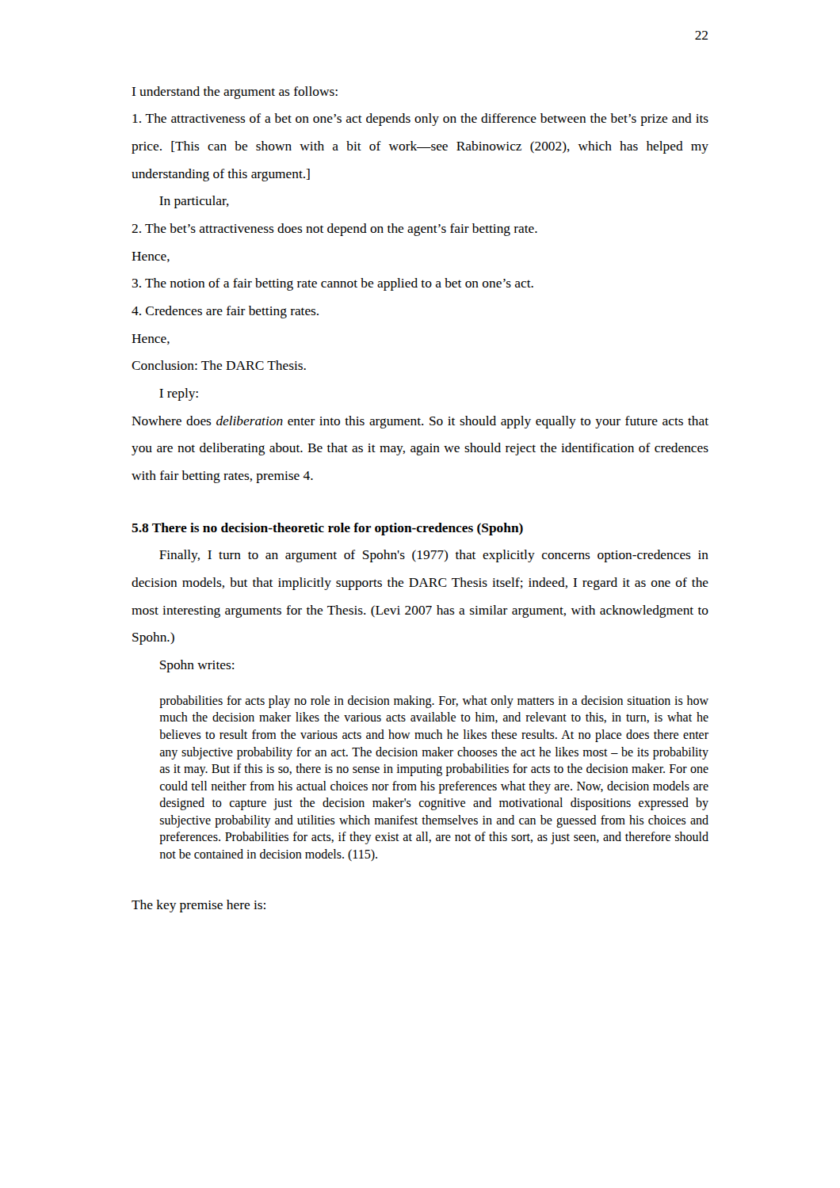22
I understand the argument as follows:
1. The attractiveness of a bet on one’s act depends only on the difference between the bet’s prize and its price. [This can be shown with a bit of work—see Rabinowicz (2002), which has helped my understanding of this argument.]
In particular,
2. The bet’s attractiveness does not depend on the agent’s fair betting rate.
Hence,
3. The notion of a fair betting rate cannot be applied to a bet on one’s act.
4. Credences are fair betting rates.
Hence,
Conclusion: The DARC Thesis.
I reply:
Nowhere does deliberation enter into this argument. So it should apply equally to your future acts that you are not deliberating about. Be that as it may, again we should reject the identification of credences with fair betting rates, premise 4.
5.8 There is no decision-theoretic role for option-credences (Spohn)
Finally, I turn to an argument of Spohn's (1977) that explicitly concerns option-credences in decision models, but that implicitly supports the DARC Thesis itself; indeed, I regard it as one of the most interesting arguments for the Thesis. (Levi 2007 has a similar argument, with acknowledgment to Spohn.)
Spohn writes:
probabilities for acts play no role in decision making. For, what only matters in a decision situation is how much the decision maker likes the various acts available to him, and relevant to this, in turn, is what he believes to result from the various acts and how much he likes these results. At no place does there enter any subjective probability for an act. The decision maker chooses the act he likes most – be its probability as it may. But if this is so, there is no sense in imputing probabilities for acts to the decision maker. For one could tell neither from his actual choices nor from his preferences what they are. Now, decision models are designed to capture just the decision maker's cognitive and motivational dispositions expressed by subjective probability and utilities which manifest themselves in and can be guessed from his choices and preferences. Probabilities for acts, if they exist at all, are not of this sort, as just seen, and therefore should not be contained in decision models. (115).
The key premise here is: